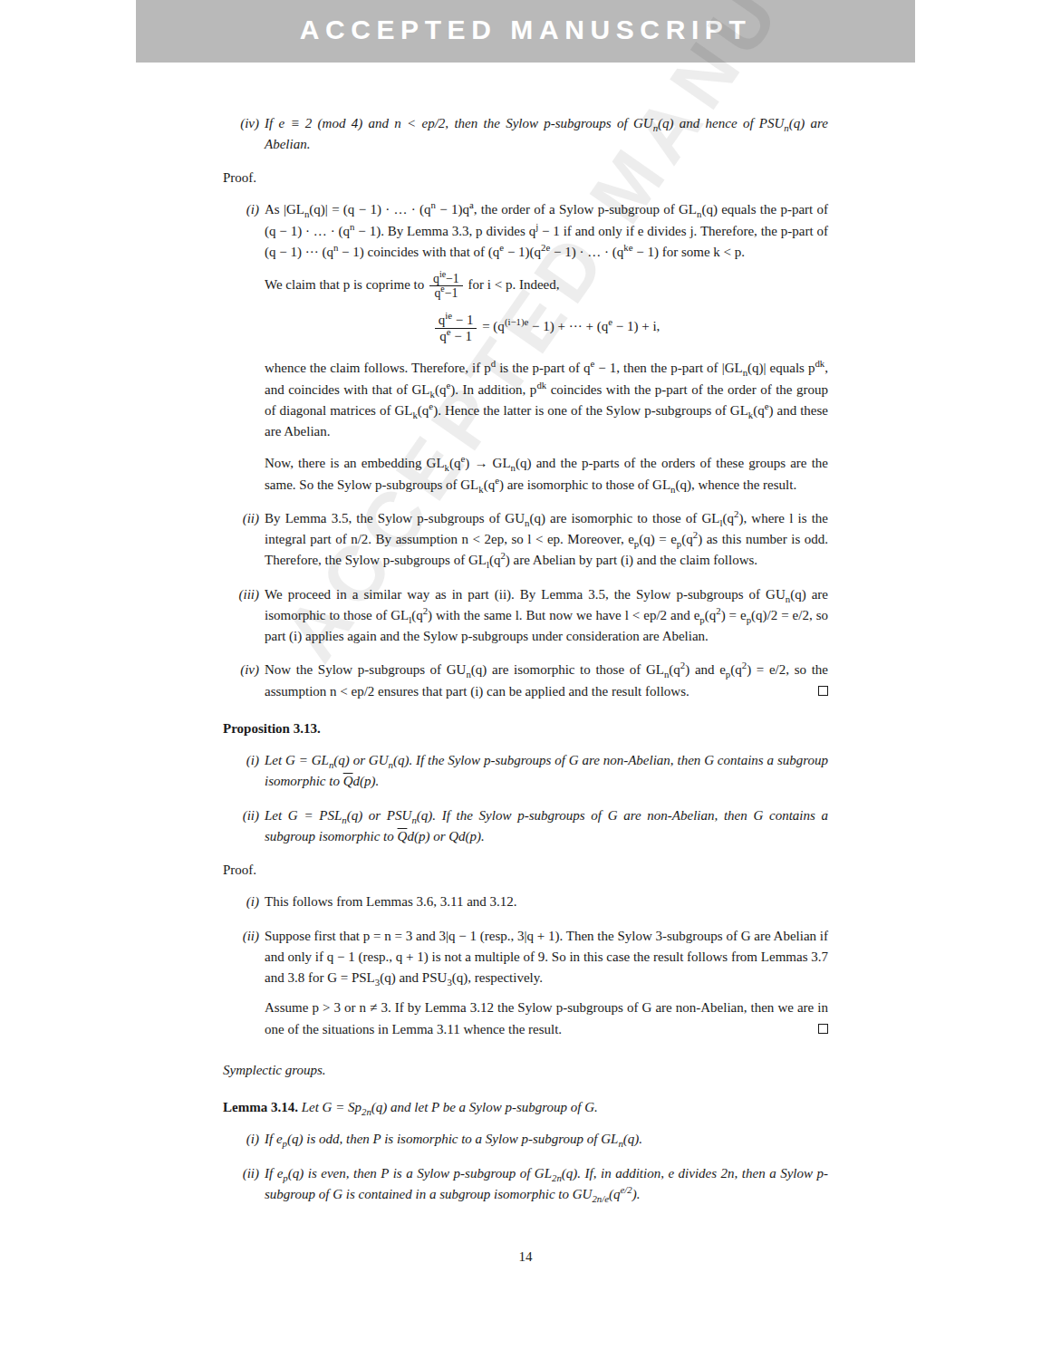ACCEPTED MANUSCRIPT
ACCEPTED MANUSCRIPT
(iv) If e ≡ 2 (mod 4) and n < ep/2, then the Sylow p-subgroups of GUn(q) and hence of PSUn(q) are Abelian.
Proof.
(i) As |GLn(q)| = (q − 1) · … · (qn − 1)qa, the order of a Sylow p-subgroup of GLn(q) equals the p-part of (q − 1) · … · (qn − 1). By Lemma 3.3, p divides qj − 1 if and only if e divides j. Therefore, the p-part of (q − 1) ··· (qn − 1) coincides with that of (qe − 1)(q2e − 1) · … · (qke − 1) for some k < p.
We claim that p is coprime to qie−1 qe−1 for i < p. Indeed,
qie − 1 qe − 1 = (q(i−1)e − 1) + ··· + (qe − 1) + i,
whence the claim follows. Therefore, if pd is the p-part of qe − 1, then the p-part of |GLn(q)| equals pdk, and coincides with that of GLk(qe). In addition, pdk coincides with the p-part of the order of the group of diagonal matrices of GLk(qe). Hence the latter is one of the Sylow p-subgroups of GLk(qe) and these are Abelian.
Now, there is an embedding GLk(qe) → GLn(q) and the p-parts of the orders of these groups are the same. So the Sylow p-subgroups of GLk(qe) are isomorphic to those of GLn(q), whence the result.
(ii) By Lemma 3.5, the Sylow p-subgroups of GUn(q) are isomorphic to those of GLl(q2), where l is the integral part of n/2. By assumption n < 2ep, so l < ep. Moreover, ep(q) = ep(q2) as this number is odd. Therefore, the Sylow p-subgroups of GLl(q2) are Abelian by part (i) and the claim follows.
(iii) We proceed in a similar way as in part (ii). By Lemma 3.5, the Sylow p-subgroups of GUn(q) are isomorphic to those of GLl(q2) with the same l. But now we have l < ep/2 and ep(q2) = ep(q)/2 = e/2, so part (i) applies again and the Sylow p-subgroups under consideration are Abelian.
(iv) Now the Sylow p-subgroups of GUn(q) are isomorphic to those of GLn(q2) and ep(q2) = e/2, so the assumption n < ep/2 ensures that part (i) can be applied and the result follows.
Proposition 3.13.
(i) Let G = GLn(q) or GUn(q). If the Sylow p-subgroups of G are non-Abelian, then G contains a subgroup isomorphic to Qd(p).
(ii) Let G = PSLn(q) or PSUn(q). If the Sylow p-subgroups of G are non-Abelian, then G contains a subgroup isomorphic to Qd(p) or Qd(p).
Proof.
(i) This follows from Lemmas 3.6, 3.11 and 3.12.
(ii) Suppose first that p = n = 3 and 3|q − 1 (resp., 3|q + 1). Then the Sylow 3-subgroups of G are Abelian if and only if q − 1 (resp., q + 1) is not a multiple of 9. So in this case the result follows from Lemmas 3.7 and 3.8 for G = PSL3(q) and PSU3(q), respectively.
Assume p > 3 or n ≠ 3. If by Lemma 3.12 the Sylow p-subgroups of G are non-Abelian, then we are in one of the situations in Lemma 3.11 whence the result.
Symplectic groups.
Lemma 3.14. Let G = Sp2n(q) and let P be a Sylow p-subgroup of G.
(i) If ep(q) is odd, then P is isomorphic to a Sylow p-subgroup of GLn(q).
(ii) If ep(q) is even, then P is a Sylow p-subgroup of GL2n(q). If, in addition, e divides 2n, then a Sylow p-subgroup of G is contained in a subgroup isomorphic to GU2n/e(qe/2).
14